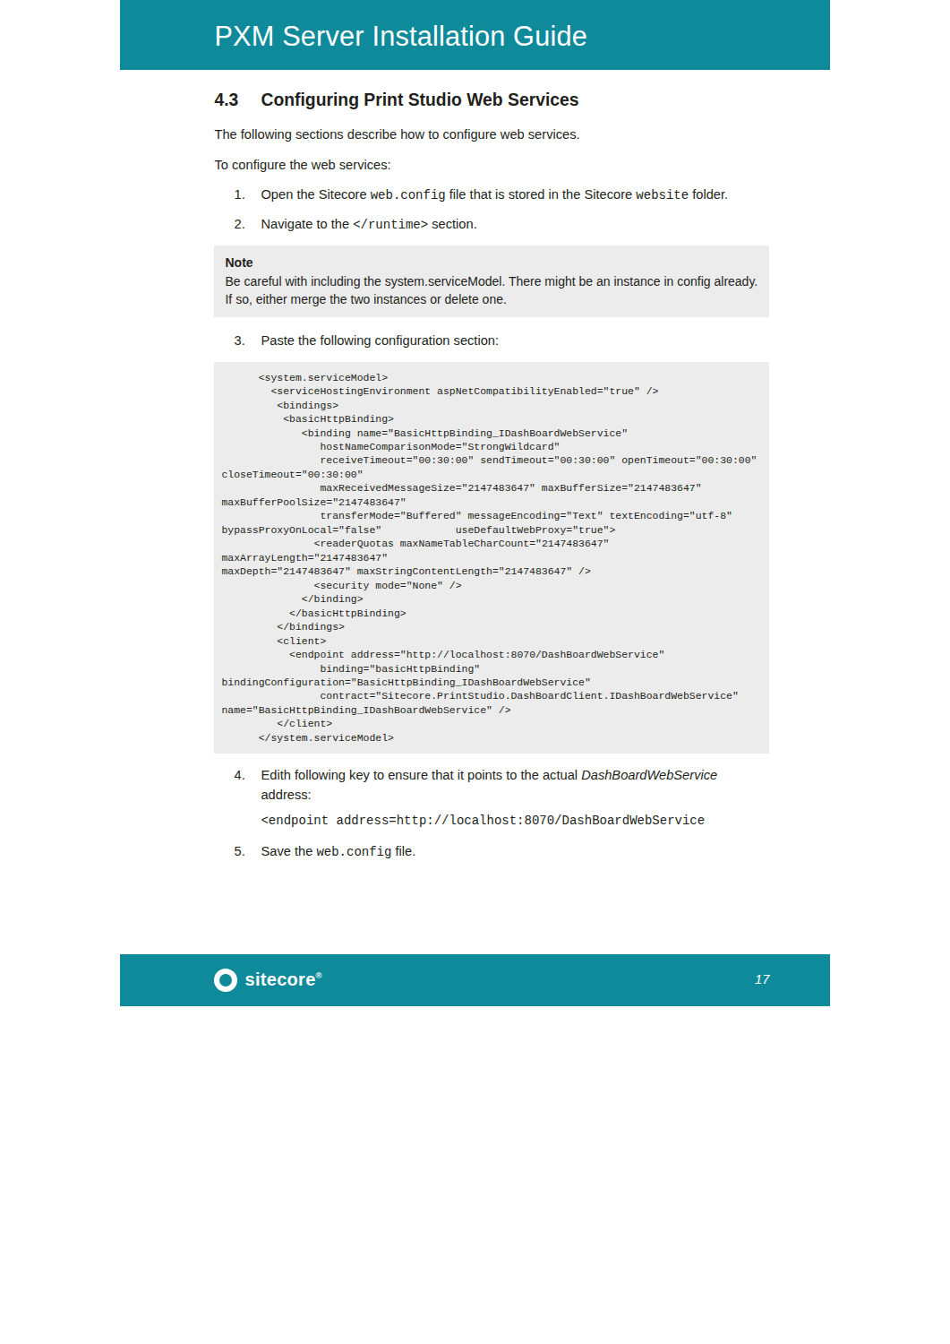PXM Server Installation Guide
4.3 Configuring Print Studio Web Services
The following sections describe how to configure web services.
To configure the web services:
Open the Sitecore web.config file that is stored in the Sitecore website folder.
Navigate to the </runtime> section.
Note Be careful with including the system.serviceModel. There might be an instance in config already. If so, either merge the two instances or delete one.
Paste the following configuration section:
      <system.serviceModel>
        <serviceHostingEnvironment aspNetCompatibilityEnabled="true" />
         <bindings>
          <basicHttpBinding>
             <binding name="BasicHttpBinding_IDashBoardWebService"
                hostNameComparisonMode="StrongWildcard"
                receiveTimeout="00:30:00" sendTimeout="00:30:00" openTimeout="00:30:00"
closeTimeout="00:30:00"
                maxReceivedMessageSize="2147483647" maxBufferSize="2147483647"
maxBufferPoolSize="2147483647"
                transferMode="Buffered" messageEncoding="Text" textEncoding="utf-8"
bypassProxyOnLocal="false"            useDefaultWebProxy="true">
               <readerQuotas maxNameTableCharCount="2147483647" maxArrayLength="2147483647"
maxDepth="2147483647" maxStringContentLength="2147483647" />
               <security mode="None" />
             </binding>
           </basicHttpBinding>
         </bindings>
         <client>
           <endpoint address="http://localhost:8070/DashBoardWebService"
                binding="basicHttpBinding"
bindingConfiguration="BasicHttpBinding_IDashBoardWebService"
                contract="Sitecore.PrintStudio.DashBoardClient.IDashBoardWebService"
name="BasicHttpBinding_IDashBoardWebService" />
         </client>
      </system.serviceModel>
Edith following key to ensure that it points to the actual DashBoardWebService address:
<endpoint address=http://localhost:8070/DashBoardWebService
Save the web.config file.
sitecore®
17